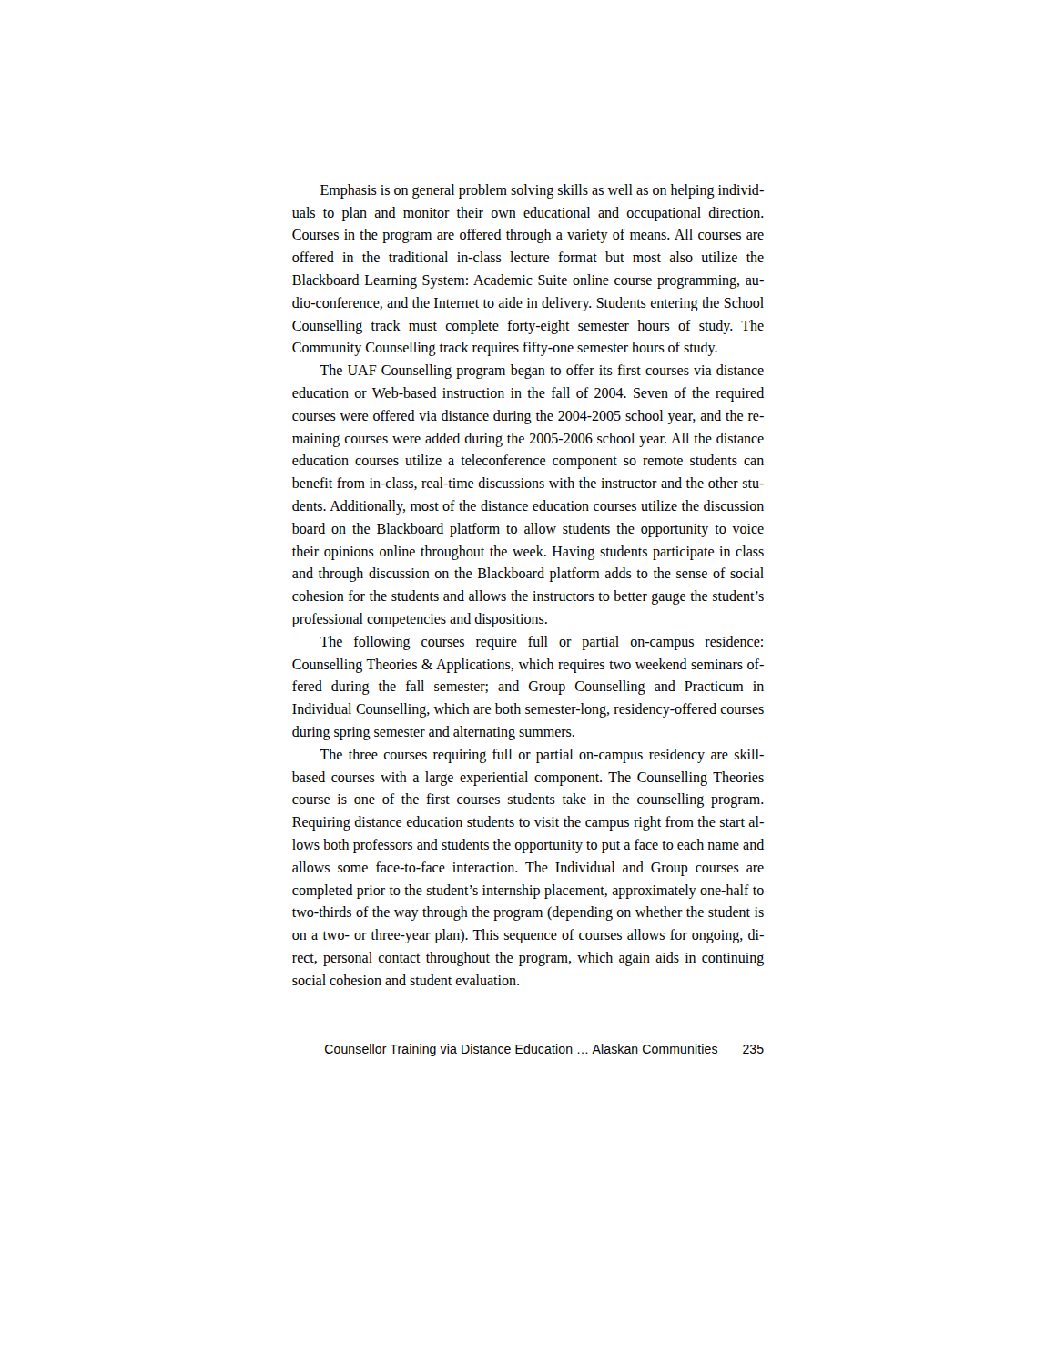Emphasis is on general problem solving skills as well as on helping individuals to plan and monitor their own educational and occupational direction. Courses in the program are offered through a variety of means. All courses are offered in the traditional in-class lecture format but most also utilize the Blackboard Learning System: Academic Suite online course programming, audio-conference, and the Internet to aide in delivery. Students entering the School Counselling track must complete forty-eight semester hours of study. The Community Counselling track requires fifty-one semester hours of study.
The UAF Counselling program began to offer its first courses via distance education or Web-based instruction in the fall of 2004. Seven of the required courses were offered via distance during the 2004-2005 school year, and the remaining courses were added during the 2005-2006 school year. All the distance education courses utilize a teleconference component so remote students can benefit from in-class, real-time discussions with the instructor and the other students. Additionally, most of the distance education courses utilize the discussion board on the Blackboard platform to allow students the opportunity to voice their opinions online throughout the week. Having students participate in class and through discussion on the Blackboard platform adds to the sense of social cohesion for the students and allows the instructors to better gauge the student’s professional competencies and dispositions.
The following courses require full or partial on-campus residence: Counselling Theories & Applications, which requires two weekend seminars offered during the fall semester; and Group Counselling and Practicum in Individual Counselling, which are both semester-long, residency-offered courses during spring semester and alternating summers.
The three courses requiring full or partial on-campus residency are skill-based courses with a large experiential component. The Counselling Theories course is one of the first courses students take in the counselling program. Requiring distance education students to visit the campus right from the start allows both professors and students the opportunity to put a face to each name and allows some face-to-face interaction. The Individual and Group courses are completed prior to the student’s internship placement, approximately one-half to two-thirds of the way through the program (depending on whether the student is on a two- or three-year plan). This sequence of courses allows for ongoing, direct, personal contact throughout the program, which again aids in continuing social cohesion and student evaluation.
Counsellor Training via Distance Education … Alaskan Communities235